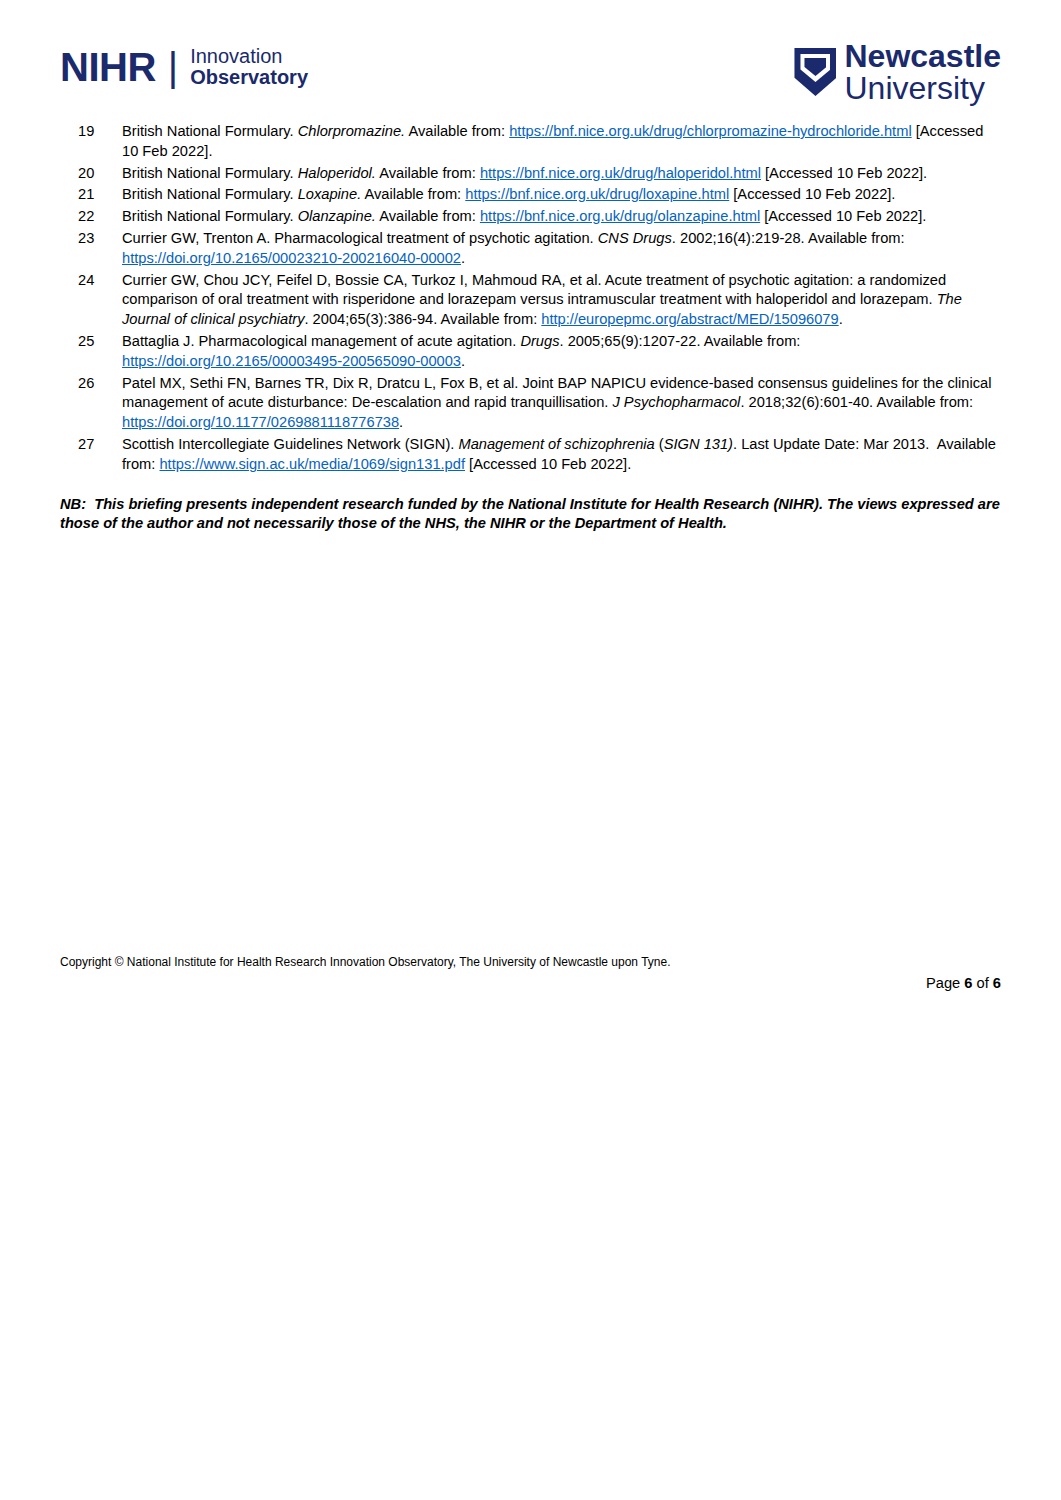NIHR | Innovation
Observatory
Newcastle
University
19 British National Formulary. Chlorpromazine. Available from: https://bnf.nice.org.uk/drug/chlorpromazine-hydrochloride.html [Accessed 10 Feb 2022].
20 British National Formulary. Haloperidol. Available from: https://bnf.nice.org.uk/drug/haloperidol.html [Accessed 10 Feb 2022].
21 British National Formulary. Loxapine. Available from: https://bnf.nice.org.uk/drug/loxapine.html [Accessed 10 Feb 2022].
22 British National Formulary. Olanzapine. Available from: https://bnf.nice.org.uk/drug/olanzapine.html [Accessed 10 Feb 2022].
23 Currier GW, Trenton A. Pharmacological treatment of psychotic agitation. CNS Drugs. 2002;16(4):219-28. Available from: https://doi.org/10.2165/00023210-200216040-00002.
24 Currier GW, Chou JCY, Feifel D, Bossie CA, Turkoz I, Mahmoud RA, et al. Acute treatment of psychotic agitation: a randomized comparison of oral treatment with risperidone and lorazepam versus intramuscular treatment with haloperidol and lorazepam. The Journal of clinical psychiatry. 2004;65(3):386-94. Available from: http://europepmc.org/abstract/MED/15096079.
25 Battaglia J. Pharmacological management of acute agitation. Drugs. 2005;65(9):1207-22. Available from: https://doi.org/10.2165/00003495-200565090-00003.
26 Patel MX, Sethi FN, Barnes TR, Dix R, Dratcu L, Fox B, et al. Joint BAP NAPICU evidence-based consensus guidelines for the clinical management of acute disturbance: De-escalation and rapid tranquillisation. J Psychopharmacol. 2018;32(6):601-40. Available from: https://doi.org/10.1177/0269881118776738.
27 Scottish Intercollegiate Guidelines Network (SIGN). Management of schizophrenia (SIGN 131). Last Update Date: Mar 2013. Available from: https://www.sign.ac.uk/media/1069/sign131.pdf [Accessed 10 Feb 2022].
NB: This briefing presents independent research funded by the National Institute for Health Research (NIHR). The views expressed are those of the author and not necessarily those of the NHS, the NIHR or the Department of Health.
Copyright © National Institute for Health Research Innovation Observatory, The University of Newcastle upon Tyne.
Page 6 of 6